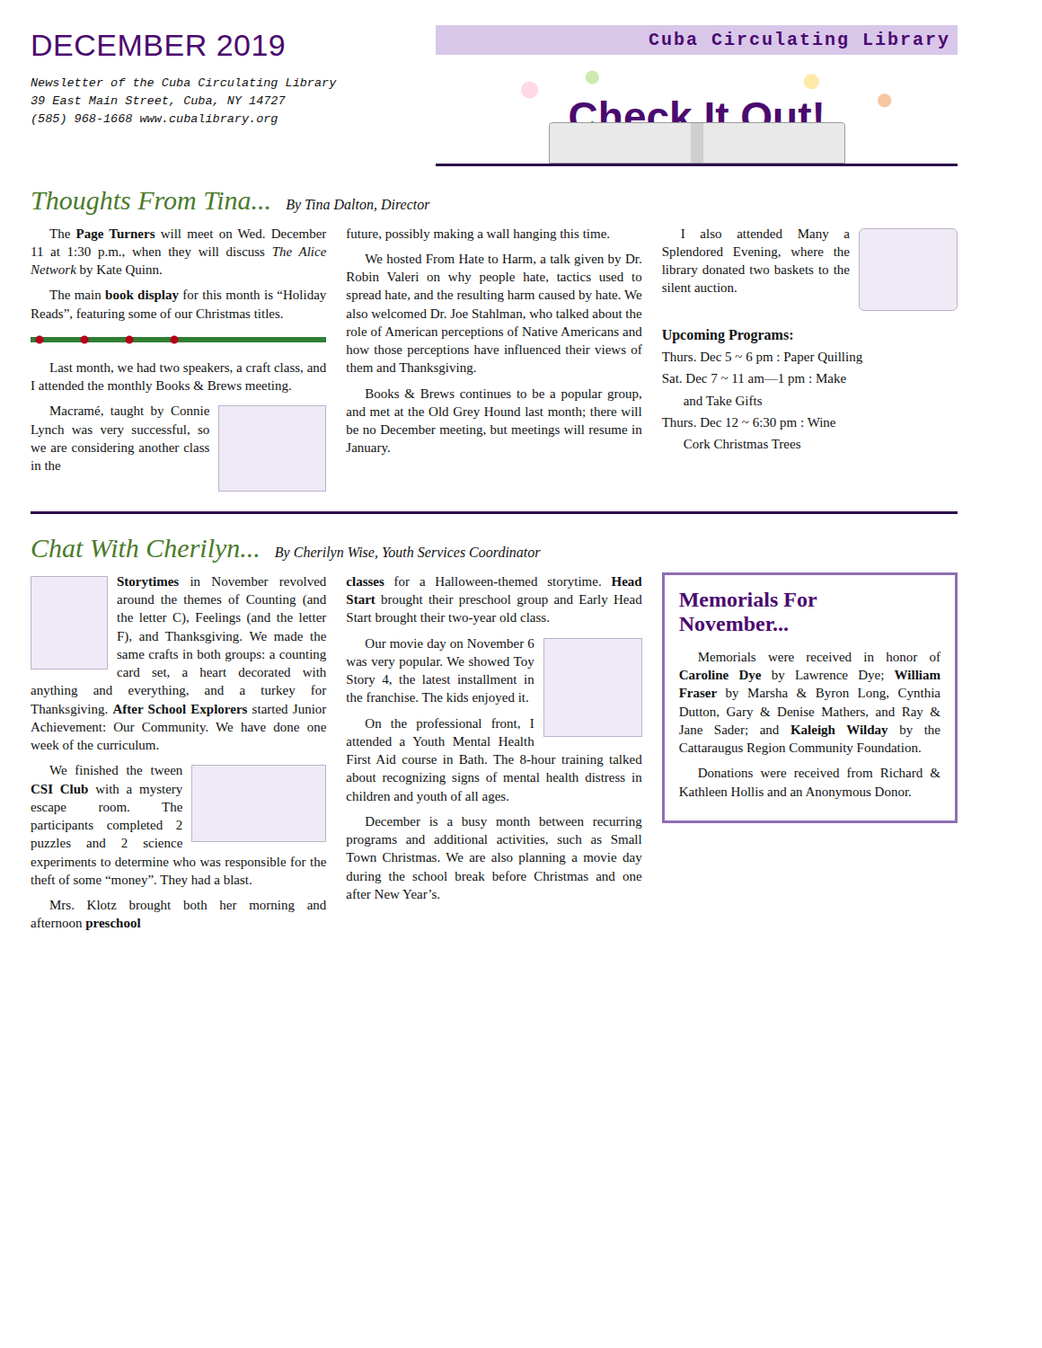DECEMBER 2019
Newsletter of the Cuba Circulating Library
39 East Main Street, Cuba, NY 14727
(585) 968-1668 www.cubalibrary.org
Cuba Circulating Library
Check It Out!
Thoughts From Tina...
By Tina Dalton, Director
The Page Turners will meet on Wed. December 11 at 1:30 p.m., when they will discuss The Alice Network by Kate Quinn.
The main book display for this month is “Holiday Reads”, featuring some of our Christmas titles.
Last month, we had two speakers, a craft class, and I attended the monthly Books & Brews meeting.
Macramé, taught by Connie Lynch was very successful, so we are considering another class in the
future, possibly making a wall hanging this time.
We hosted From Hate to Harm, a talk given by Dr. Robin Valeri on why people hate, tactics used to spread hate, and the resulting harm caused by hate. We also welcomed Dr. Joe Stahlman, who talked about the role of American perceptions of Native Americans and how those perceptions have influenced their views of them and Thanksgiving.
Books & Brews continues to be a popular group, and met at the Old Grey Hound last month; there will be no December meeting, but meetings will resume in January.
I also attended Many a Splendored Evening, where the library donated two baskets to the silent auction.
Upcoming Programs:
Thurs. Dec 5 ~ 6 pm : Paper Quilling
Sat. Dec 7 ~ 11 am—1 pm : Make
and Take Gifts
Thurs. Dec 12 ~ 6:30 pm : Wine
Cork Christmas Trees
Chat With Cherilyn...
By Cherilyn Wise, Youth Services Coordinator
Storytimes in November revolved around the themes of Counting (and the letter C), Feelings (and the letter F), and Thanksgiving. We made the same crafts in both groups: a counting card set, a heart decorated with anything and everything, and a turkey for Thanksgiving. After School Explorers started Junior Achievement: Our Community. We have done one week of the curriculum.
We finished the tween CSI Club with a mystery escape room. The participants completed 2 puzzles and 2 science experiments to determine who was responsible for the theft of some “money”. They had a blast.
Mrs. Klotz brought both her morning and afternoon preschool
classes for a Halloween-themed storytime. Head Start brought their preschool group and Early Head Start brought their two-year old class.
Our movie day on November 6 was very popular. We showed Toy Story 4, the latest installment in the franchise. The kids enjoyed it.
On the professional front, I attended a Youth Mental Health First Aid course in Bath. The 8-hour training talked about recognizing signs of mental health distress in children and youth of all ages.
December is a busy month between recurring programs and additional activities, such as Small Town Christmas. We are also planning a movie day during the school break before Christmas and one after New Year’s.
Memorials For
November...
Memorials were received in honor of Caroline Dye by Lawrence Dye; William Fraser by Marsha & Byron Long, Cynthia Dutton, Gary & Denise Mathers, and Ray & Jane Sader; and Kaleigh Wilday by the Cattaraugus Region Community Foundation.
Donations were received from Richard & Kathleen Hollis and an Anonymous Donor.